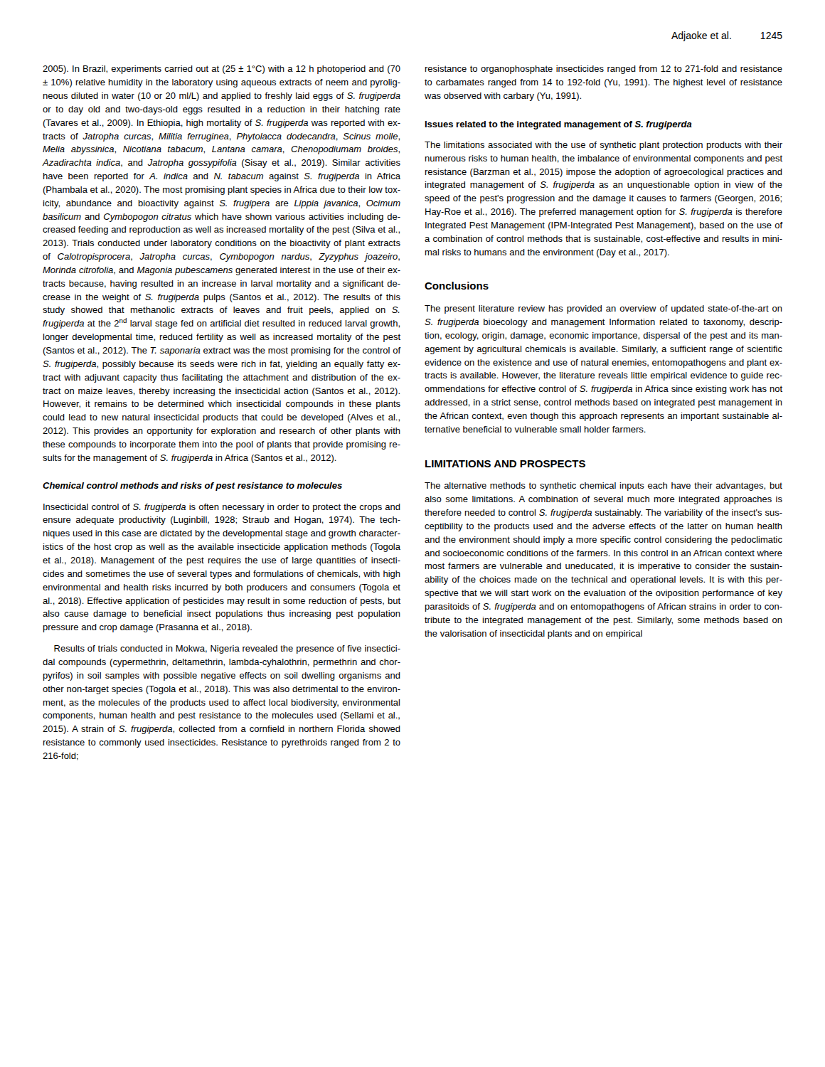Adjaoke et al. 1245
2005). In Brazil, experiments carried out at (25 ± 1°C) with a 12 h photoperiod and (70 ± 10%) relative humidity in the laboratory using aqueous extracts of neem and pyroligneous diluted in water (10 or 20 ml/L) and applied to freshly laid eggs of S. frugiperda or to day old and two-days-old eggs resulted in a reduction in their hatching rate (Tavares et al., 2009). In Ethiopia, high mortality of S. frugiperda was reported with extracts of Jatropha curcas, Militia ferruginea, Phytolacca dodecandra, Scinus molle, Melia abyssinica, Nicotiana tabacum, Lantana camara, Chenopodiumam broides, Azadirachta indica, and Jatropha gossypifolia (Sisay et al., 2019). Similar activities have been reported for A. indica and N. tabacum against S. frugiperda in Africa (Phambala et al., 2020). The most promising plant species in Africa due to their low toxicity, abundance and bioactivity against S. frugipera are Lippia javanica, Ocimum basilicum and Cymbopogon citratus which have shown various activities including decreased feeding and reproduction as well as increased mortality of the pest (Silva et al., 2013). Trials conducted under laboratory conditions on the bioactivity of plant extracts of Calotropisprocera, Jatropha curcas, Cymbopogon nardus, Zyzyphus joazeiro, Morinda citrofolia, and Magonia pubescamens generated interest in the use of their extracts because, having resulted in an increase in larval mortality and a significant decrease in the weight of S. frugiperda pulps (Santos et al., 2012). The results of this study showed that methanolic extracts of leaves and fruit peels, applied on S. frugiperda at the 2nd larval stage fed on artificial diet resulted in reduced larval growth, longer developmental time, reduced fertility as well as increased mortality of the pest (Santos et al., 2012). The T. saponaria extract was the most promising for the control of S. frugiperda, possibly because its seeds were rich in fat, yielding an equally fatty extract with adjuvant capacity thus facilitating the attachment and distribution of the extract on maize leaves, thereby increasing the insecticidal action (Santos et al., 2012). However, it remains to be determined which insecticidal compounds in these plants could lead to new natural insecticidal products that could be developed (Alves et al., 2012). This provides an opportunity for exploration and research of other plants with these compounds to incorporate them into the pool of plants that provide promising results for the management of S. frugiperda in Africa (Santos et al., 2012).
Chemical control methods and risks of pest resistance to molecules
Insecticidal control of S. frugiperda is often necessary in order to protect the crops and ensure adequate productivity (Luginbill, 1928; Straub and Hogan, 1974). The techniques used in this case are dictated by the developmental stage and growth characteristics of the host crop as well as the available insecticide application methods (Togola et al., 2018). Management of the pest requires the use of large quantities of insecticides and sometimes the use of several types and formulations of chemicals, with high environmental and health risks incurred by both producers and consumers (Togola et al., 2018). Effective application of pesticides may result in some reduction of pests, but also cause damage to beneficial insect populations thus increasing pest population pressure and crop damage (Prasanna et al., 2018).
Results of trials conducted in Mokwa, Nigeria revealed the presence of five insecticidal compounds (cypermethrin, deltamethrin, lambda-cyhalothrin, permethrin and chorpyrifos) in soil samples with possible negative effects on soil dwelling organisms and other non-target species (Togola et al., 2018). This was also detrimental to the environment, as the molecules of the products used to affect local biodiversity, environmental components, human health and pest resistance to the molecules used (Sellami et al., 2015). A strain of S. frugiperda, collected from a cornfield in northern Florida showed resistance to commonly used insecticides. Resistance to pyrethroids ranged from 2 to 216-fold;
resistance to organophosphate insecticides ranged from 12 to 271-fold and resistance to carbamates ranged from 14 to 192-fold (Yu, 1991). The highest level of resistance was observed with carbary (Yu, 1991).
Issues related to the integrated management of S. frugiperda
The limitations associated with the use of synthetic plant protection products with their numerous risks to human health, the imbalance of environmental components and pest resistance (Barzman et al., 2015) impose the adoption of agroecological practices and integrated management of S. frugiperda as an unquestionable option in view of the speed of the pest's progression and the damage it causes to farmers (Georgen, 2016; Hay-Roe et al., 2016). The preferred management option for S. frugiperda is therefore Integrated Pest Management (IPM-Integrated Pest Management), based on the use of a combination of control methods that is sustainable, cost-effective and results in minimal risks to humans and the environment (Day et al., 2017).
Conclusions
The present literature review has provided an overview of updated state-of-the-art on S. frugiperda bioecology and management Information related to taxonomy, description, ecology, origin, damage, economic importance, dispersal of the pest and its management by agricultural chemicals is available. Similarly, a sufficient range of scientific evidence on the existence and use of natural enemies, entomopathogens and plant extracts is available. However, the literature reveals little empirical evidence to guide recommendations for effective control of S. frugiperda in Africa since existing work has not addressed, in a strict sense, control methods based on integrated pest management in the African context, even though this approach represents an important sustainable alternative beneficial to vulnerable small holder farmers.
LIMITATIONS AND PROSPECTS
The alternative methods to synthetic chemical inputs each have their advantages, but also some limitations. A combination of several much more integrated approaches is therefore needed to control S. frugiperda sustainably. The variability of the insect's susceptibility to the products used and the adverse effects of the latter on human health and the environment should imply a more specific control considering the pedoclimatic and socioeconomic conditions of the farmers. In this control in an African context where most farmers are vulnerable and uneducated, it is imperative to consider the sustainability of the choices made on the technical and operational levels. It is with this perspective that we will start work on the evaluation of the oviposition performance of key parasitoids of S. frugiperda and on entomopathogens of African strains in order to contribute to the integrated management of the pest. Similarly, some methods based on the valorisation of insecticidal plants and on empirical